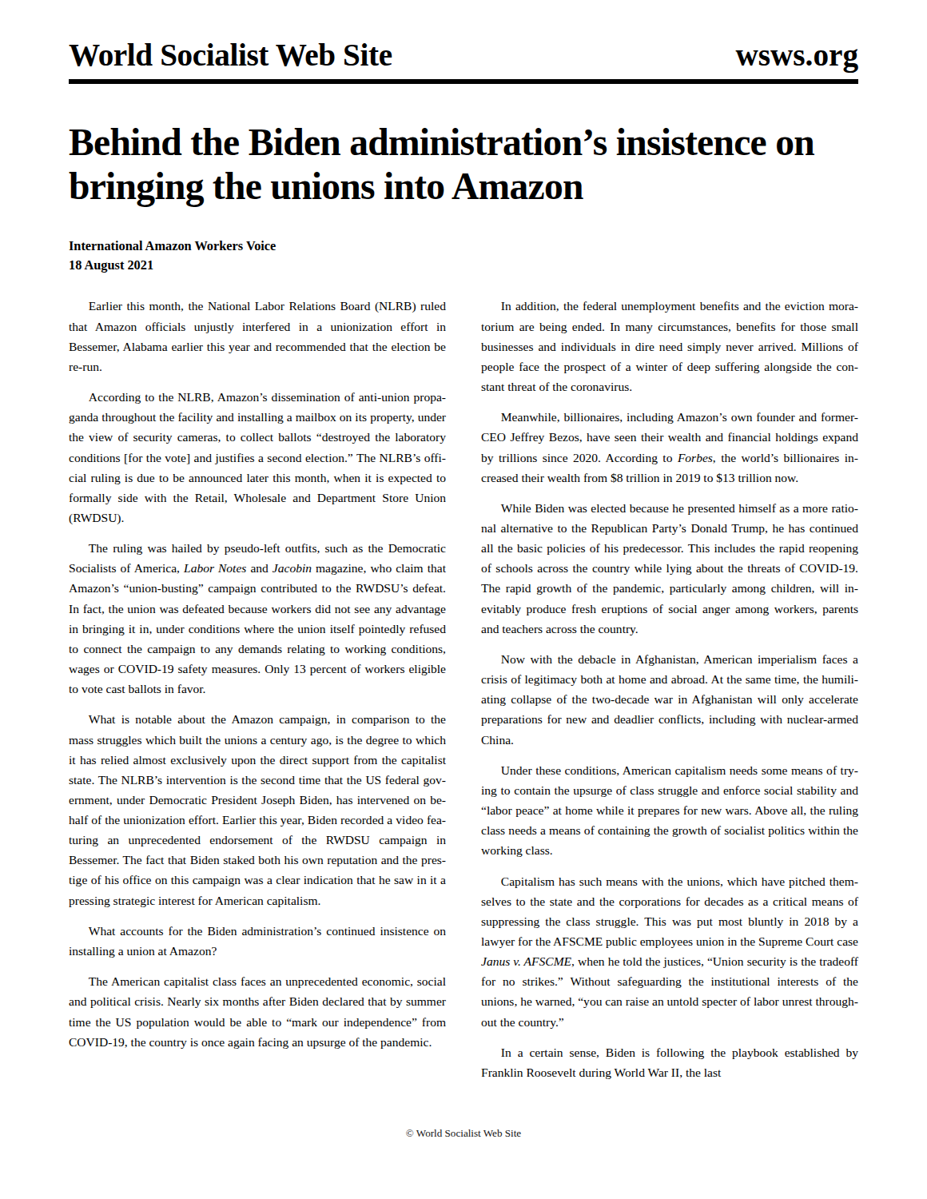World Socialist Web Site
wsws.org
Behind the Biden administration’s insistence on bringing the unions into Amazon
International Amazon Workers Voice
18 August 2021
Earlier this month, the National Labor Relations Board (NLRB) ruled that Amazon officials unjustly interfered in a unionization effort in Bessemer, Alabama earlier this year and recommended that the election be re-run.
According to the NLRB, Amazon’s dissemination of anti-union propaganda throughout the facility and installing a mailbox on its property, under the view of security cameras, to collect ballots “destroyed the laboratory conditions [for the vote] and justifies a second election.” The NLRB’s official ruling is due to be announced later this month, when it is expected to formally side with the Retail, Wholesale and Department Store Union (RWDSU).
The ruling was hailed by pseudo-left outfits, such as the Democratic Socialists of America, Labor Notes and Jacobin magazine, who claim that Amazon’s “union-busting” campaign contributed to the RWDSU’s defeat. In fact, the union was defeated because workers did not see any advantage in bringing it in, under conditions where the union itself pointedly refused to connect the campaign to any demands relating to working conditions, wages or COVID-19 safety measures. Only 13 percent of workers eligible to vote cast ballots in favor.
What is notable about the Amazon campaign, in comparison to the mass struggles which built the unions a century ago, is the degree to which it has relied almost exclusively upon the direct support from the capitalist state. The NLRB’s intervention is the second time that the US federal government, under Democratic President Joseph Biden, has intervened on behalf of the unionization effort. Earlier this year, Biden recorded a video featuring an unprecedented endorsement of the RWDSU campaign in Bessemer. The fact that Biden staked both his own reputation and the prestige of his office on this campaign was a clear indication that he saw in it a pressing strategic interest for American capitalism.
What accounts for the Biden administration’s continued insistence on installing a union at Amazon?
The American capitalist class faces an unprecedented economic, social and political crisis. Nearly six months after Biden declared that by summer time the US population would be able to “mark our independence” from COVID-19, the country is once again facing an upsurge of the pandemic.
In addition, the federal unemployment benefits and the eviction moratorium are being ended. In many circumstances, benefits for those small businesses and individuals in dire need simply never arrived. Millions of people face the prospect of a winter of deep suffering alongside the constant threat of the coronavirus.
Meanwhile, billionaires, including Amazon’s own founder and former-CEO Jeffrey Bezos, have seen their wealth and financial holdings expand by trillions since 2020. According to Forbes, the world’s billionaires increased their wealth from $8 trillion in 2019 to $13 trillion now.
While Biden was elected because he presented himself as a more rational alternative to the Republican Party’s Donald Trump, he has continued all the basic policies of his predecessor. This includes the rapid reopening of schools across the country while lying about the threats of COVID-19. The rapid growth of the pandemic, particularly among children, will inevitably produce fresh eruptions of social anger among workers, parents and teachers across the country.
Now with the debacle in Afghanistan, American imperialism faces a crisis of legitimacy both at home and abroad. At the same time, the humiliating collapse of the two-decade war in Afghanistan will only accelerate preparations for new and deadlier conflicts, including with nuclear-armed China.
Under these conditions, American capitalism needs some means of trying to contain the upsurge of class struggle and enforce social stability and “labor peace” at home while it prepares for new wars. Above all, the ruling class needs a means of containing the growth of socialist politics within the working class.
Capitalism has such means with the unions, which have pitched themselves to the state and the corporations for decades as a critical means of suppressing the class struggle. This was put most bluntly in 2018 by a lawyer for the AFSCME public employees union in the Supreme Court case Janus v. AFSCME, when he told the justices, “Union security is the tradeoff for no strikes.” Without safeguarding the institutional interests of the unions, he warned, “you can raise an untold specter of labor unrest throughout the country.”
In a certain sense, Biden is following the playbook established by Franklin Roosevelt during World War II, the last
© World Socialist Web Site